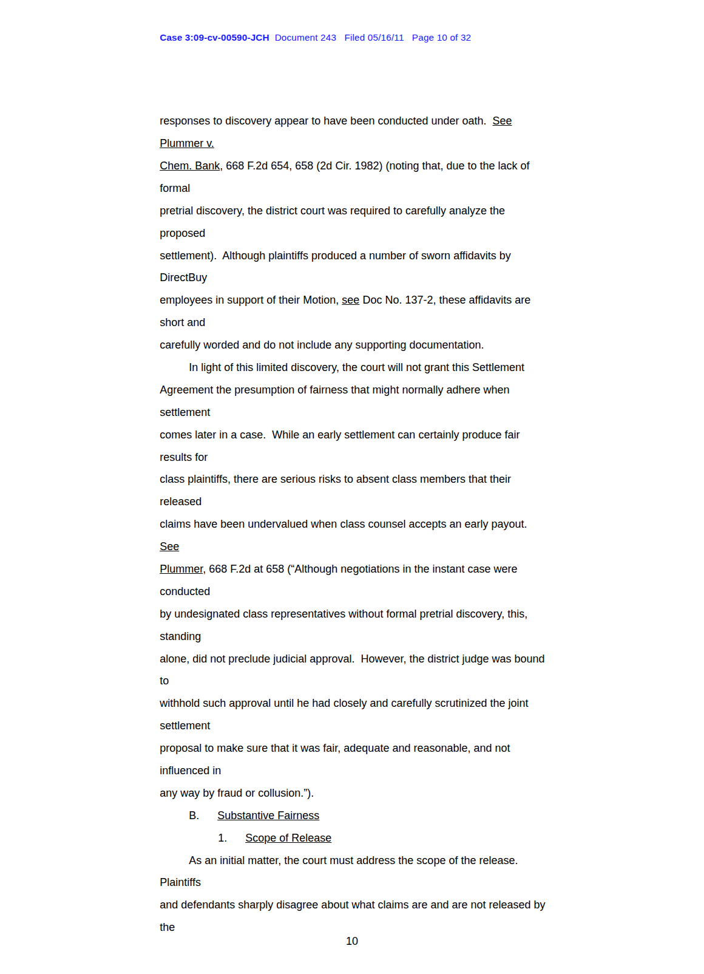Case 3:09-cv-00590-JCH Document 243 Filed 05/16/11 Page 10 of 32
responses to discovery appear to have been conducted under oath. See Plummer v.
Chem. Bank, 668 F.2d 654, 658 (2d Cir. 1982) (noting that, due to the lack of formal
pretrial discovery, the district court was required to carefully analyze the proposed
settlement). Although plaintiffs produced a number of sworn affidavits by DirectBuy
employees in support of their Motion, see Doc No. 137-2, these affidavits are short and
carefully worded and do not include any supporting documentation.
In light of this limited discovery, the court will not grant this Settlement
Agreement the presumption of fairness that might normally adhere when settlement
comes later in a case. While an early settlement can certainly produce fair results for
class plaintiffs, there are serious risks to absent class members that their released
claims have been undervalued when class counsel accepts an early payout. See
Plummer, 668 F.2d at 658 (“Although negotiations in the instant case were conducted
by undesignated class representatives without formal pretrial discovery, this, standing
alone, did not preclude judicial approval. However, the district judge was bound to
withhold such approval until he had closely and carefully scrutinized the joint settlement
proposal to make sure that it was fair, adequate and reasonable, and not influenced in
any way by fraud or collusion.”).
B. Substantive Fairness
1. Scope of Release
As an initial matter, the court must address the scope of the release. Plaintiffs
and defendants sharply disagree about what claims are and are not released by the
10